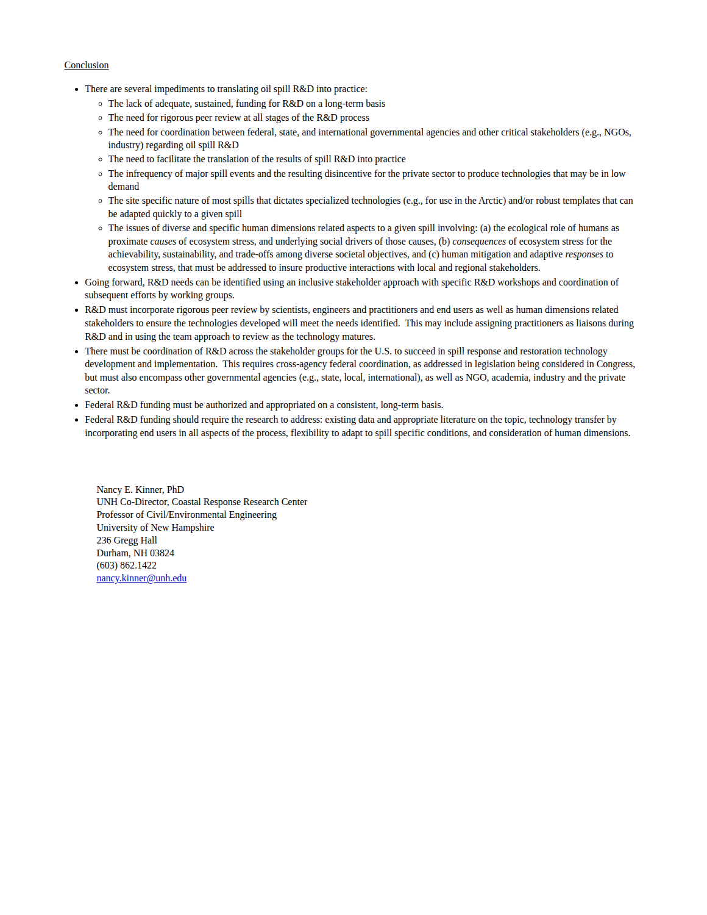Conclusion
There are several impediments to translating oil spill R&D into practice:
The lack of adequate, sustained, funding for R&D on a long-term basis
The need for rigorous peer review at all stages of the R&D process
The need for coordination between federal, state, and international governmental agencies and other critical stakeholders (e.g., NGOs, industry) regarding oil spill R&D
The need to facilitate the translation of the results of spill R&D into practice
The infrequency of major spill events and the resulting disincentive for the private sector to produce technologies that may be in low demand
The site specific nature of most spills that dictates specialized technologies (e.g., for use in the Arctic) and/or robust templates that can be adapted quickly to a given spill
The issues of diverse and specific human dimensions related aspects to a given spill involving: (a) the ecological role of humans as proximate causes of ecosystem stress, and underlying social drivers of those causes, (b) consequences of ecosystem stress for the achievability, sustainability, and trade-offs among diverse societal objectives, and (c) human mitigation and adaptive responses to ecosystem stress, that must be addressed to insure productive interactions with local and regional stakeholders.
Going forward, R&D needs can be identified using an inclusive stakeholder approach with specific R&D workshops and coordination of subsequent efforts by working groups.
R&D must incorporate rigorous peer review by scientists, engineers and practitioners and end users as well as human dimensions related stakeholders to ensure the technologies developed will meet the needs identified. This may include assigning practitioners as liaisons during R&D and in using the team approach to review as the technology matures.
There must be coordination of R&D across the stakeholder groups for the U.S. to succeed in spill response and restoration technology development and implementation. This requires cross-agency federal coordination, as addressed in legislation being considered in Congress, but must also encompass other governmental agencies (e.g., state, local, international), as well as NGO, academia, industry and the private sector.
Federal R&D funding must be authorized and appropriated on a consistent, long-term basis.
Federal R&D funding should require the research to address: existing data and appropriate literature on the topic, technology transfer by incorporating end users in all aspects of the process, flexibility to adapt to spill specific conditions, and consideration of human dimensions.
Nancy E. Kinner, PhD
UNH Co-Director, Coastal Response Research Center
Professor of Civil/Environmental Engineering
University of New Hampshire
236 Gregg Hall
Durham, NH 03824
(603) 862.1422
nancy.kinner@unh.edu